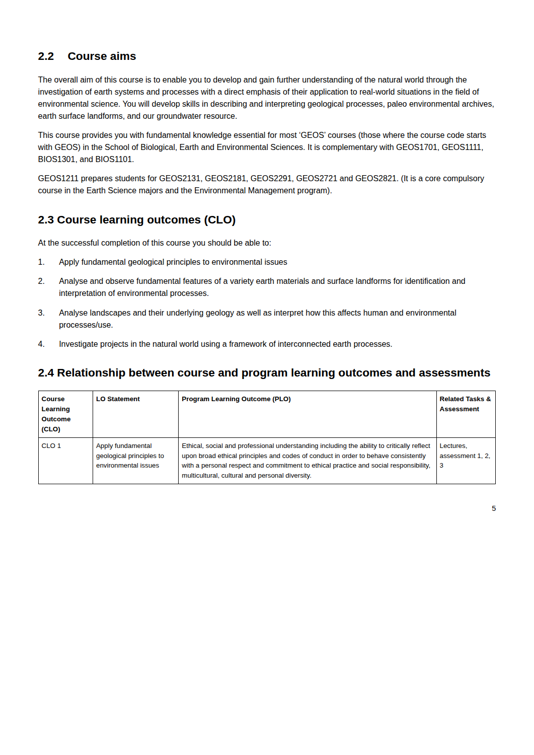2.2 Course aims
The overall aim of this course is to enable you to develop and gain further understanding of the natural world through the investigation of earth systems and processes with a direct emphasis of their application to real-world situations in the field of environmental science. You will develop skills in describing and interpreting geological processes, paleo environmental archives, earth surface landforms, and our groundwater resource.
This course provides you with fundamental knowledge essential for most ‘GEOS’ courses (those where the course code starts with GEOS) in the School of Biological, Earth and Environmental Sciences. It is complementary with GEOS1701, GEOS1111, BIOS1301, and BIOS1101.
GEOS1211 prepares students for GEOS2131, GEOS2181, GEOS2291, GEOS2721 and GEOS2821. (It is a core compulsory course in the Earth Science majors and the Environmental Management program).
2.3 Course learning outcomes (CLO)
At the successful completion of this course you should be able to:
1. Apply fundamental geological principles to environmental issues
2. Analyse and observe fundamental features of a variety earth materials and surface landforms for identification and interpretation of environmental processes.
3. Analyse landscapes and their underlying geology as well as interpret how this affects human and environmental processes/use.
4. Investigate projects in the natural world using a framework of interconnected earth processes.
2.4 Relationship between course and program learning outcomes and assessments
| Course Learning Outcome (CLO) | LO Statement | Program Learning Outcome (PLO) | Related Tasks & Assessment |
| --- | --- | --- | --- |
| CLO 1 | Apply fundamental geological principles to environmental issues | Ethical, social and professional understanding including the ability to critically reflect upon broad ethical principles and codes of conduct in order to behave consistently with a personal respect and commitment to ethical practice and social responsibility, multicultural, cultural and personal diversity. | Lectures, assessment 1, 2, 3 |
5